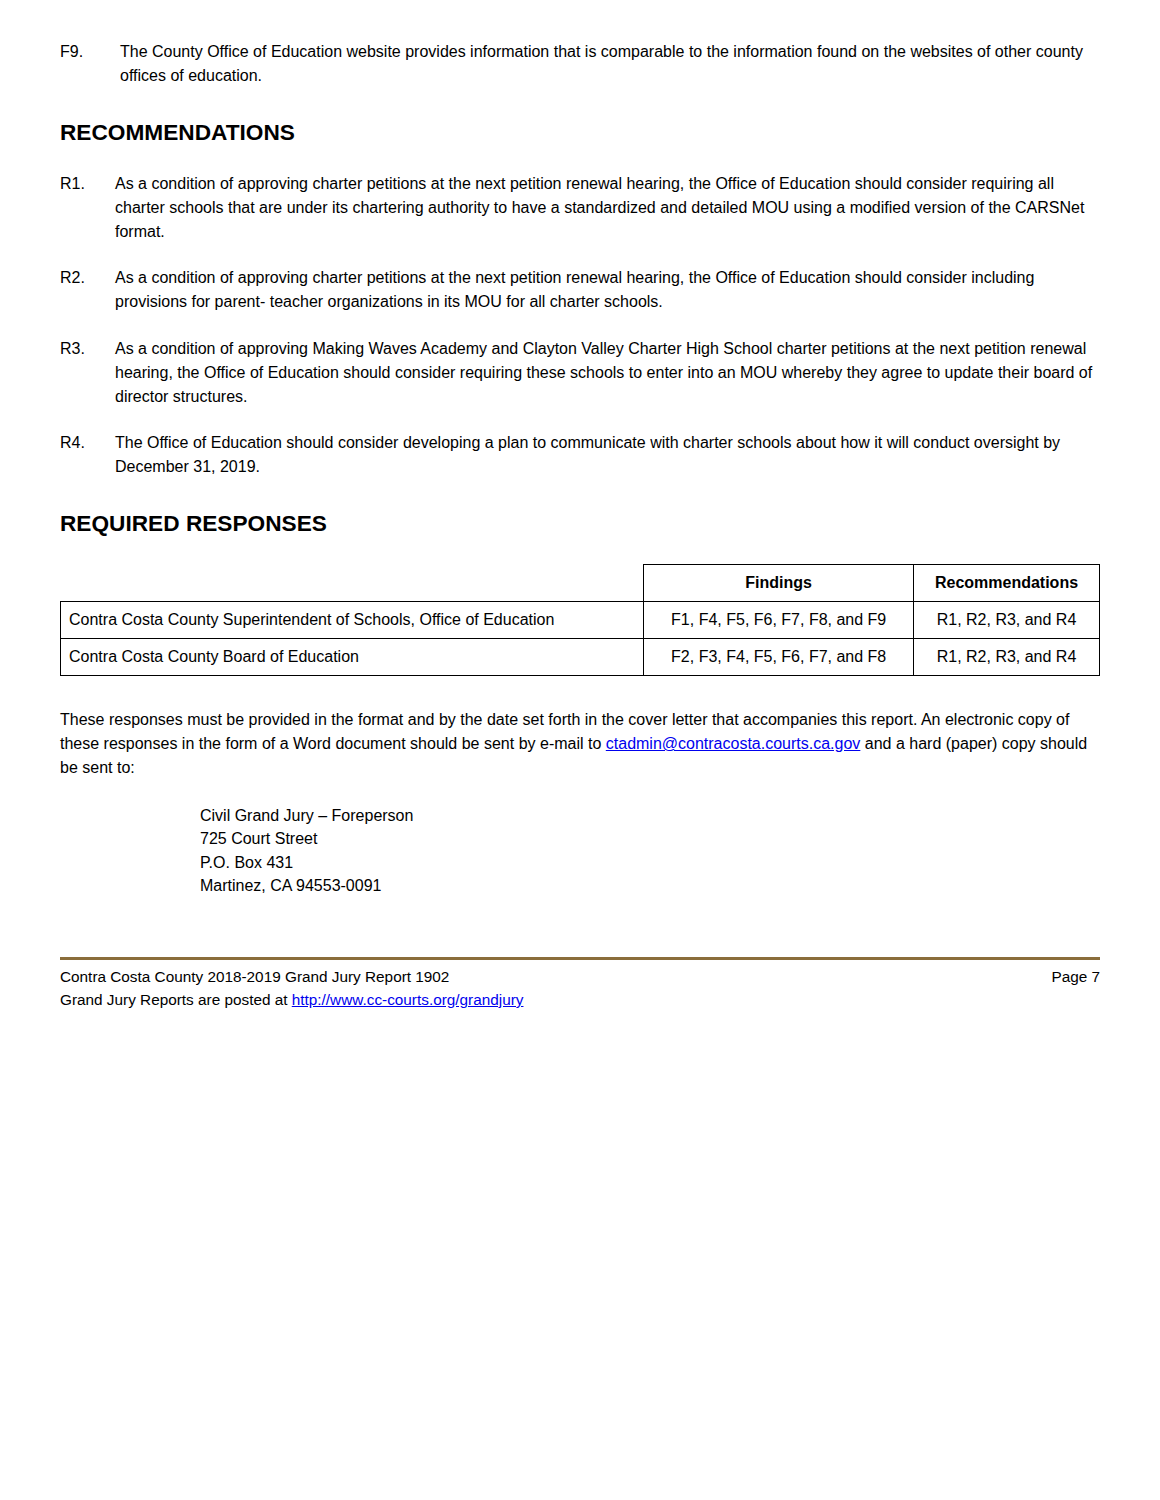F9.
The County Office of Education website provides information that is comparable to the information found on the websites of other county offices of education.
RECOMMENDATIONS
R1. As a condition of approving charter petitions at the next petition renewal hearing, the Office of Education should consider requiring all charter schools that are under its chartering authority to have a standardized and detailed MOU using a modified version of the CARSNet format.
R2. As a condition of approving charter petitions at the next petition renewal hearing, the Office of Education should consider including provisions for parent- teacher organizations in its MOU for all charter schools.
R3. As a condition of approving Making Waves Academy and Clayton Valley Charter High School charter petitions at the next petition renewal hearing, the Office of Education should consider requiring these schools to enter into an MOU whereby they agree to update their board of director structures.
R4. The Office of Education should consider developing a plan to communicate with charter schools about how it will conduct oversight by December 31, 2019.
REQUIRED RESPONSES
| | Findings | Recommendations |
| --- | --- | --- |
| Contra Costa County Superintendent of Schools, Office of Education | F1, F4, F5, F6, F7, F8, and F9 | R1, R2, R3, and R4 |
| Contra Costa County Board of Education | F2, F3, F4, F5, F6, F7, and F8 | R1, R2, R3, and R4 |
These responses must be provided in the format and by the date set forth in the cover letter that accompanies this report. An electronic copy of these responses in the form of a Word document should be sent by e-mail to ctadmin@contracosta.courts.ca.gov and a hard (paper) copy should be sent to:
Civil Grand Jury – Foreperson
725 Court Street
P.O. Box 431
Martinez, CA 94553-0091
Contra Costa County 2018-2019 Grand Jury Report 1902
Grand Jury Reports are posted at http://www.cc-courts.org/grandjury
Page 7